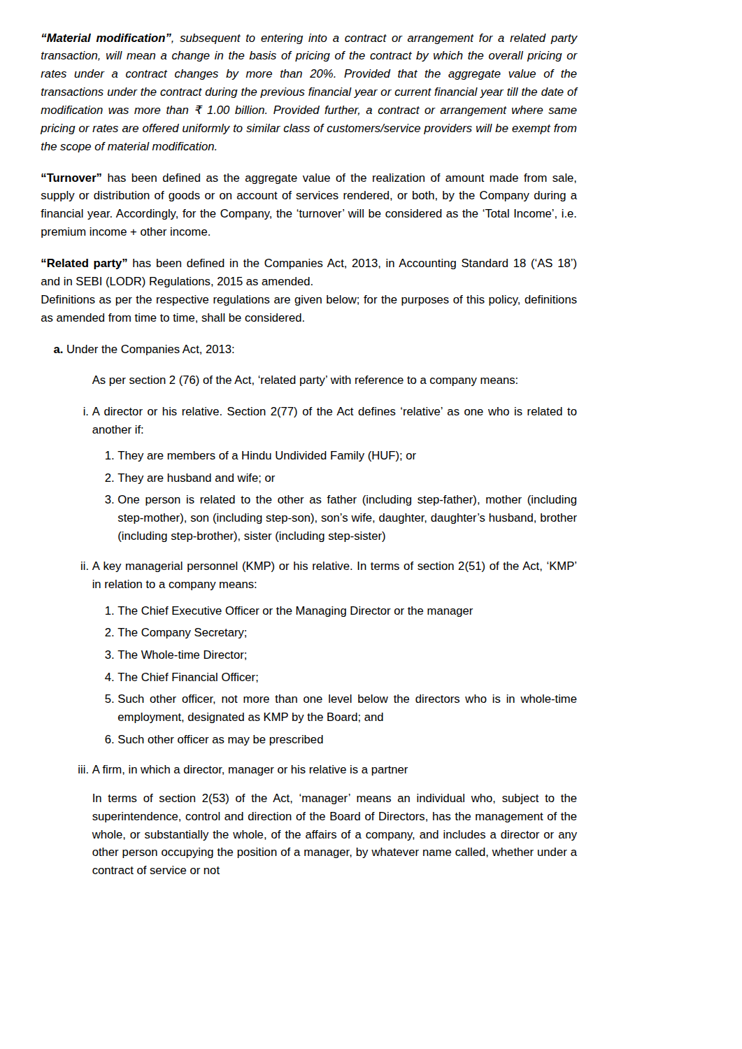“Material modification”, subsequent to entering into a contract or arrangement for a related party transaction, will mean a change in the basis of pricing of the contract by which the overall pricing or rates under a contract changes by more than 20%. Provided that the aggregate value of the transactions under the contract during the previous financial year or current financial year till the date of modification was more than ₹ 1.00 billion. Provided further, a contract or arrangement where same pricing or rates are offered uniformly to similar class of customers/service providers will be exempt from the scope of material modification.
“Turnover” has been defined as the aggregate value of the realization of amount made from sale, supply or distribution of goods or on account of services rendered, or both, by the Company during a financial year. Accordingly, for the Company, the ‘turnover’ will be considered as the ‘Total Income’, i.e. premium income + other income.
“Related party” has been defined in the Companies Act, 2013, in Accounting Standard 18 (‘AS 18’) and in SEBI (LODR) Regulations, 2015 as amended.
Definitions as per the respective regulations are given below; for the purposes of this policy, definitions as amended from time to time, shall be considered.
Under the Companies Act, 2013:
As per section 2 (76) of the Act, ‘related party’ with reference to a company means:
A director or his relative. Section 2(77) of the Act defines ‘relative’ as one who is related to another if:
They are members of a Hindu Undivided Family (HUF); or
They are husband and wife; or
One person is related to the other as father (including step-father), mother (including step-mother), son (including step-son), son’s wife, daughter, daughter’s husband, brother (including step-brother), sister (including step-sister)
A key managerial personnel (KMP) or his relative. In terms of section 2(51) of the Act, ‘KMP’ in relation to a company means:
The Chief Executive Officer or the Managing Director or the manager
The Company Secretary;
The Whole-time Director;
The Chief Financial Officer;
Such other officer, not more than one level below the directors who is in whole-time employment, designated as KMP by the Board; and
Such other officer as may be prescribed
A firm, in which a director, manager or his relative is a partner
In terms of section 2(53) of the Act, ‘manager’ means an individual who, subject to the superintendence, control and direction of the Board of Directors, has the management of the whole, or substantially the whole, of the affairs of a company, and includes a director or any other person occupying the position of a manager, by whatever name called, whether under a contract of service or not